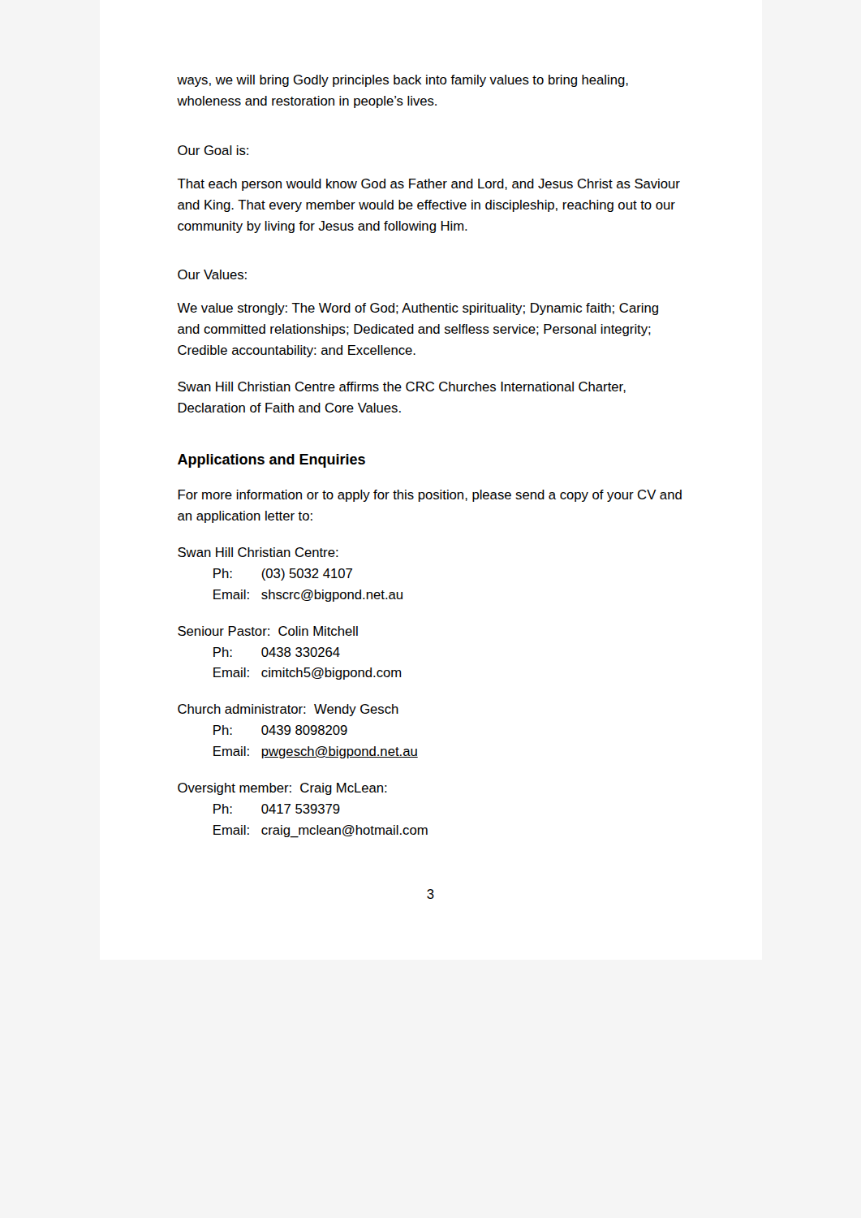ways, we will bring Godly principles back into family values to bring healing, wholeness and restoration in people’s lives.
Our Goal is:
That each person would know God as Father and Lord, and Jesus Christ as Saviour and King. That every member would be effective in discipleship, reaching out to our community by living for Jesus and following Him.
Our Values:
We value strongly: The Word of God; Authentic spirituality; Dynamic faith; Caring and committed relationships; Dedicated and selfless service; Personal integrity; Credible accountability: and Excellence.
Swan Hill Christian Centre affirms the CRC Churches International Charter, Declaration of Faith and Core Values.
Applications and Enquiries
For more information or to apply for this position, please send a copy of your CV and an application letter to:
Swan Hill Christian Centre:
Ph:(03) 5032 4107
Email: shscrc@bigpond.net.au
Seniour Pastor: Colin Mitchell
Ph: 0438 330264
Email: cimitch5@bigpond.com
Church administrator: Wendy Gesch
Ph: 0439 8098209
Email: pwgesch@bigpond.net.au
Oversight member: Craig McLean:
Ph: 0417 539379
Email: craig_mclean@hotmail.com
3